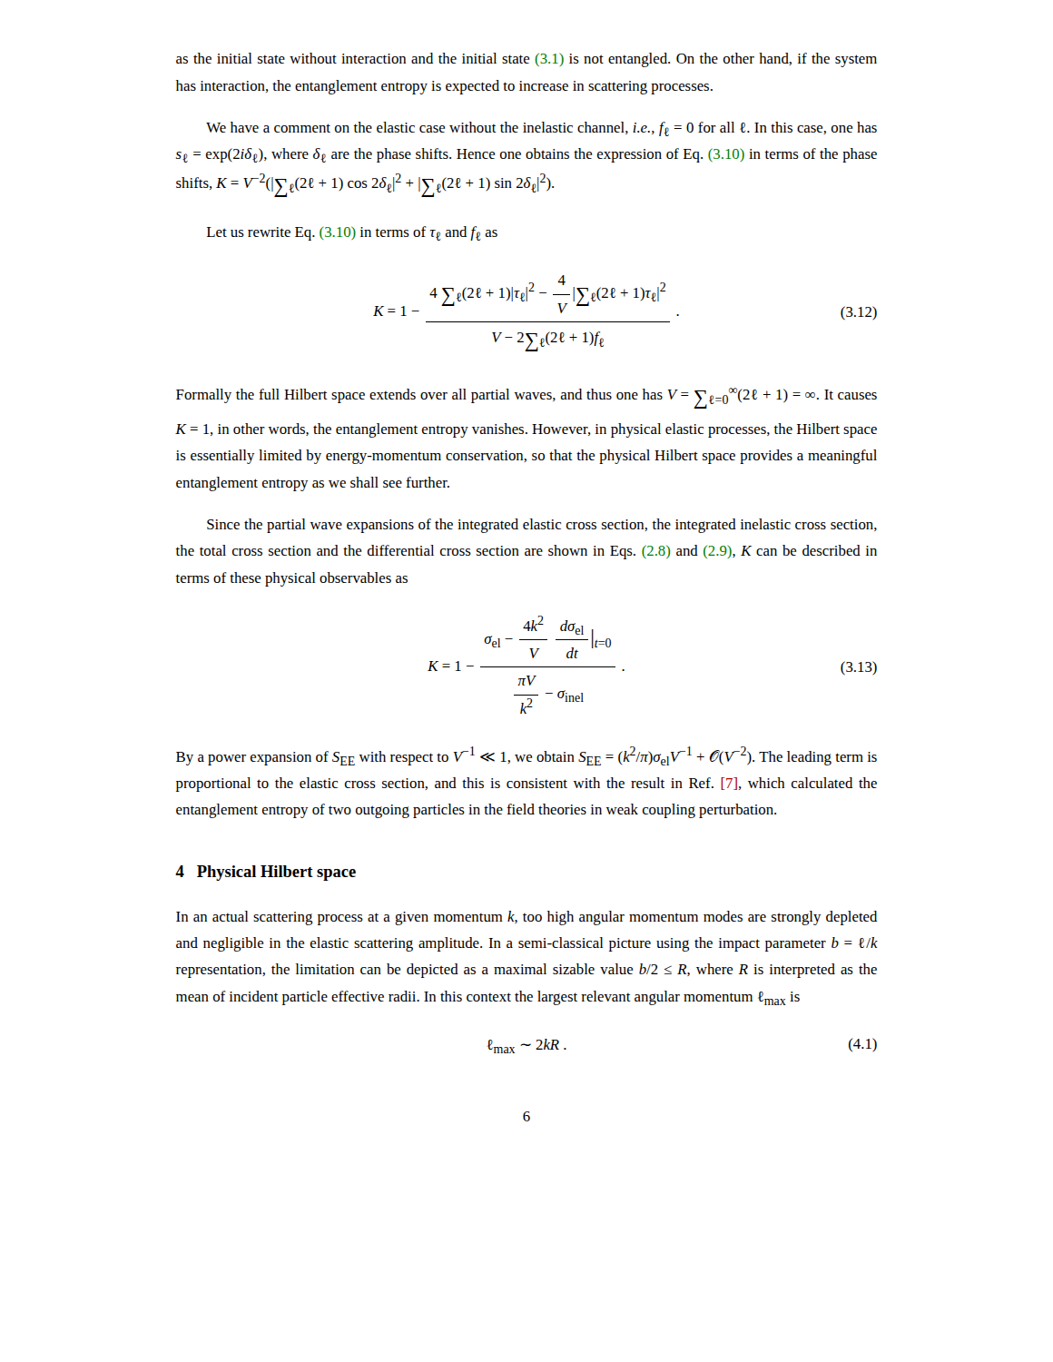as the initial state without interaction and the initial state (3.1) is not entangled. On the other hand, if the system has interaction, the entanglement entropy is expected to increase in scattering processes.
We have a comment on the elastic case without the inelastic channel, i.e., fℓ = 0 for all ℓ. In this case, one has sℓ = exp(2iδℓ), where δℓ are the phase shifts. Hence one obtains the expression of Eq. (3.10) in terms of the phase shifts, K = V−2(|∑ℓ(2ℓ + 1) cos 2δℓ|2 + |∑ℓ(2ℓ + 1) sin 2δℓ|2).
Let us rewrite Eq. (3.10) in terms of τℓ and fℓ as
K = 1 − 4 ∑ℓ(2ℓ + 1)|τℓ|2 − 4 V|∑ℓ(2ℓ + 1)τℓ|2 V − 2∑ℓ(2ℓ + 1)fℓ . (3.12)
Formally the full Hilbert space extends over all partial waves, and thus one has V = ∑ℓ=0∞(2ℓ + 1) = ∞. It causes K = 1, in other words, the entanglement entropy vanishes. However, in physical elastic processes, the Hilbert space is essentially limited by energy-momentum conservation, so that the physical Hilbert space provides a meaningful entanglement entropy as we shall see further.
Since the partial wave expansions of the integrated elastic cross section, the integrated inelastic cross section, the total cross section and the differential cross section are shown in Eqs. (2.8) and (2.9), K can be described in terms of these physical observables as
K = 1 − σel − 4k2 V dσel dt|t=0 πV k2 − σinel . (3.13)
By a power expansion of SEE with respect to V−1 ≪ 1, we obtain SEE = (k2/π)σelV−1 + 𝒪(V−2). The leading term is proportional to the elastic cross section, and this is consistent with the result in Ref. [7], which calculated the entanglement entropy of two outgoing particles in the field theories in weak coupling perturbation.
4 Physical Hilbert space
In an actual scattering process at a given momentum k, too high angular momentum modes are strongly depleted and negligible in the elastic scattering amplitude. In a semi-classical picture using the impact parameter b = ℓ/k representation, the limitation can be depicted as a maximal sizable value b/2 ≤ R, where R is interpreted as the mean of incident particle effective radii. In this context the largest relevant angular momentum ℓmax is
ℓmax ∼ 2kR . (4.1)
6